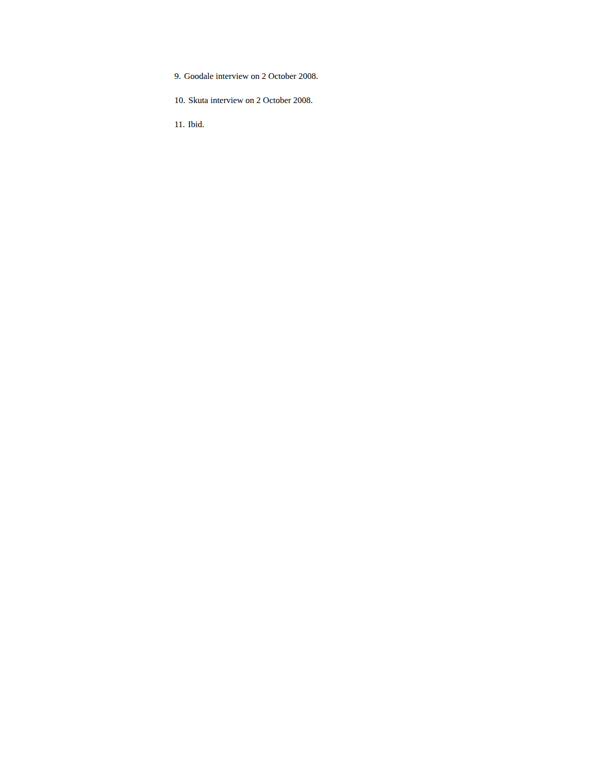9. Goodale interview on 2 October 2008.
10. Skuta interview on 2 October 2008.
11. Ibid.